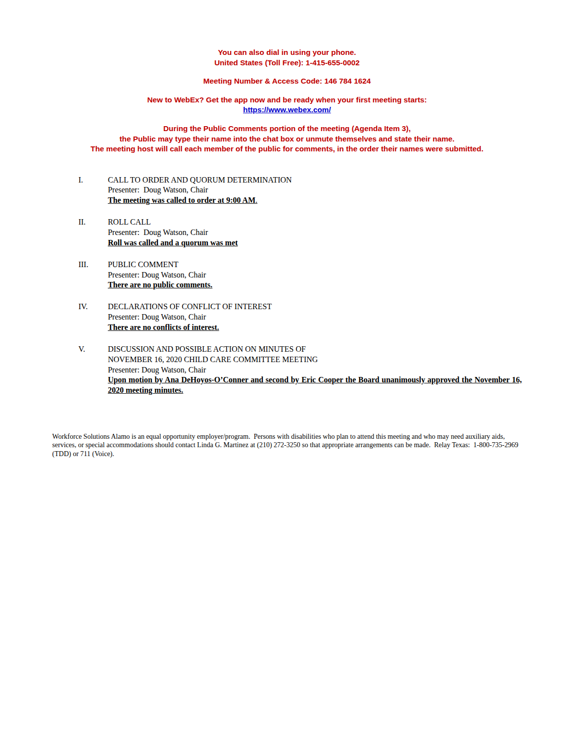You can also dial in using your phone.
United States (Toll Free): 1-415-655-0002
Meeting Number & Access Code: 146 784 1624
New to WebEx? Get the app now and be ready when your first meeting starts:
https://www.webex.com/
During the Public Comments portion of the meeting (Agenda Item 3),
the Public may type their name into the chat box or unmute themselves and state their name.
The meeting host will call each member of the public for comments, in the order their names were submitted.
| I. | Call to Order and Quorum Determination Presenter: Doug Watson, Chair The meeting was called to order at 9:00 AM . |
| II. | Roll Call Presenter: Doug Watson, Chair Roll was called and a quorum was met |
| III. | Public Comment Presenter: Doug Watson, Chair There are no public comments. |
| IV. | Declarations of Conflict of Interest Presenter: Doug Watson, Chair There are no conflicts of interest. |
| V. | Discussion and Possible Action on Minutes of November 16, 2020 Child Care Committee Meeting Presenter: Doug Watson, Chair Upon motion by Ana DeHoyos-O’Conner and second by Eric Cooper the Board unanimously approved the November 16, 2020 meeting minutes. |
Workforce Solutions Alamo is an equal opportunity employer/program. Persons with disabilities who plan to attend this meeting and who may need auxiliary aids, services, or special accommodations should contact Linda G. Martinez at (210) 272-3250 so that appropriate arrangements can be made. Relay Texas: 1-800-735-2969 (TDD) or 711 (Voice).